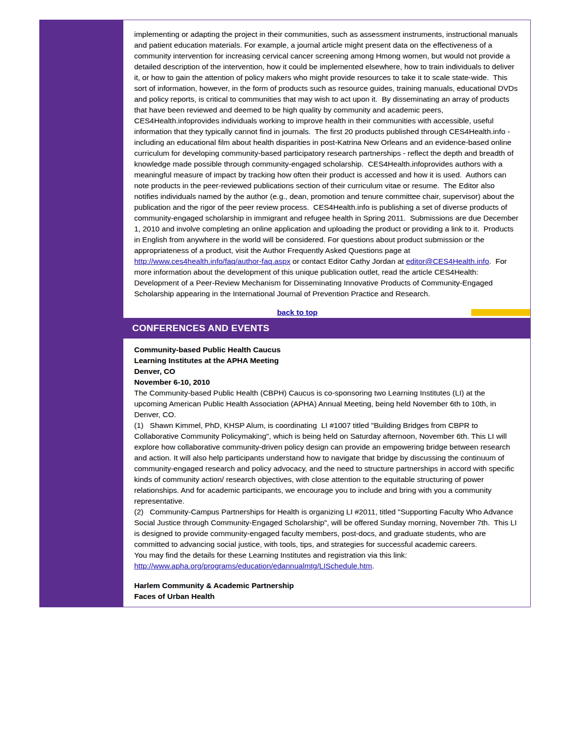implementing or adapting the project in their communities, such as assessment instruments, instructional manuals and patient education materials. For example, a journal article might present data on the effectiveness of a community intervention for increasing cervical cancer screening among Hmong women, but would not provide a detailed description of the intervention, how it could be implemented elsewhere, how to train individuals to deliver it, or how to gain the attention of policy makers who might provide resources to take it to scale state-wide. This sort of information, however, in the form of products such as resource guides, training manuals, educational DVDs and policy reports, is critical to communities that may wish to act upon it. By disseminating an array of products that have been reviewed and deemed to be high quality by community and academic peers, CES4Health.infoprovides individuals working to improve health in their communities with accessible, useful information that they typically cannot find in journals. The first 20 products published through CES4Health.info - including an educational film about health disparities in post-Katrina New Orleans and an evidence-based online curriculum for developing community-based participatory research partnerships - reflect the depth and breadth of knowledge made possible through community-engaged scholarship. CES4Health.infoprovides authors with a meaningful measure of impact by tracking how often their product is accessed and how it is used. Authors can note products in the peer-reviewed publications section of their curriculum vitae or resume. The Editor also notifies individuals named by the author (e.g., dean, promotion and tenure committee chair, supervisor) about the publication and the rigor of the peer review process. CES4Health.info is publishing a set of diverse products of community-engaged scholarship in immigrant and refugee health in Spring 2011. Submissions are due December 1, 2010 and involve completing an online application and uploading the product or providing a link to it. Products in English from anywhere in the world will be considered. For questions about product submission or the appropriateness of a product, visit the Author Frequently Asked Questions page at http://www.ces4health.info/faq/author-faq.aspx or contact Editor Cathy Jordan at editor@CES4Health.info. For more information about the development of this unique publication outlet, read the article CES4Health: Development of a Peer-Review Mechanism for Disseminating Innovative Products of Community-Engaged Scholarship appearing in the International Journal of Prevention Practice and Research.
back to top
CONFERENCES AND EVENTS
Community-based Public Health Caucus
Learning Institutes at the APHA Meeting
Denver, CO
November 6-10, 2010
The Community-based Public Health (CBPH) Caucus is co-sponsoring two Learning Institutes (LI) at the upcoming American Public Health Association (APHA) Annual Meeting, being held November 6th to 10th, in Denver, CO.
(1) Shawn Kimmel, PhD, KHSP Alum, is coordinating LI #1007 titled "Building Bridges from CBPR to Collaborative Community Policymaking", which is being held on Saturday afternoon, November 6th. This LI will explore how collaborative community-driven policy design can provide an empowering bridge between research and action. It will also help participants understand how to navigate that bridge by discussing the continuum of community-engaged research and policy advocacy, and the need to structure partnerships in accord with specific kinds of community action/ research objectives, with close attention to the equitable structuring of power relationships. And for academic participants, we encourage you to include and bring with you a community representative.
(2) Community-Campus Partnerships for Health is organizing LI #2011, titled "Supporting Faculty Who Advance Social Justice through Community-Engaged Scholarship", will be offered Sunday morning, November 7th. This LI is designed to provide community-engaged faculty members, post-docs, and graduate students, who are committed to advancing social justice, with tools, tips, and strategies for successful academic careers.
You may find the details for these Learning Institutes and registration via this link: http://www.apha.org/programs/education/edannualmtg/LISchedule.htm.
Harlem Community & Academic Partnership
Faces of Urban Health